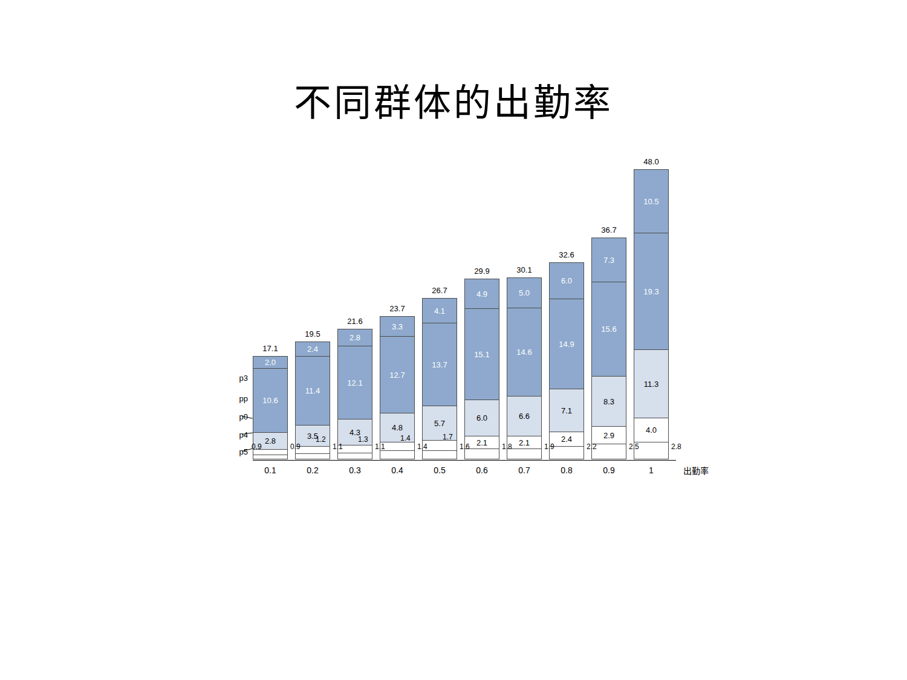不同群体的出勤率
p3 pp p0 p4 p5
17.1
2.0
10.6
2.8
0.9
19.5
2.4
11.4
3.5
0.9
1.2
21.6
2.8
12.1
4.3
1.1
1.3
23.7
3.3
12.7
4.8
1.1
1.4
26.7
4.1
13.7
5.7
1.4
1.7
29.9
4.9
15.1
6.0
2.1
1.6
30.1
5.0
14.6
6.6
2.1
1.8
32.6
6.0
14.9
7.1
2.4
1.9
36.7
7.3
15.6
8.3
2.9
2.2
48.0
10.5
19.3
11.3
4.0
2.5
2.8
0.1 0.2 0.3 0.4 0.5 0.6 0.7 0.8 0.9 1
出勤率